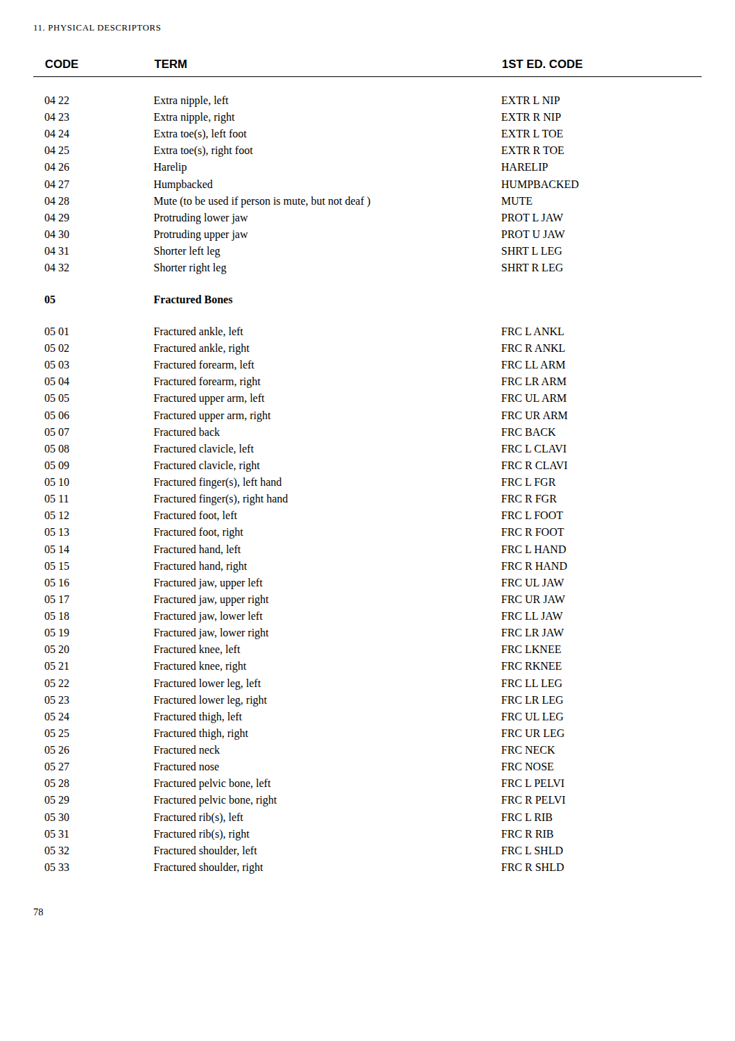11. PHYSICAL DESCRIPTORS
| CODE | TERM | 1ST ED. CODE |
| --- | --- | --- |
| 04 22 | Extra nipple, left | EXTR L NIP |
| 04 23 | Extra nipple, right | EXTR R NIP |
| 04 24 | Extra toe(s), left foot | EXTR L TOE |
| 04 25 | Extra toe(s), right foot | EXTR R TOE |
| 04 26 | Harelip | HARELIP |
| 04 27 | Humpbacked | HUMPBACKED |
| 04 28 | Mute (to be used if person is mute, but not deaf ) | MUTE |
| 04 29 | Protruding lower jaw | PROT L JAW |
| 04 30 | Protruding upper jaw | PROT U JAW |
| 04 31 | Shorter left leg | SHRT L LEG |
| 04 32 | Shorter right leg | SHRT R LEG |
| 05 | Fractured Bones | |
| 05 01 | Fractured ankle, left | FRC L ANKL |
| 05 02 | Fractured ankle, right | FRC R ANKL |
| 05 03 | Fractured forearm, left | FRC LL ARM |
| 05 04 | Fractured forearm, right | FRC LR ARM |
| 05 05 | Fractured upper arm, left | FRC UL ARM |
| 05 06 | Fractured upper arm, right | FRC UR ARM |
| 05 07 | Fractured back | FRC BACK |
| 05 08 | Fractured clavicle, left | FRC L CLAVI |
| 05 09 | Fractured clavicle, right | FRC R CLAVI |
| 05 10 | Fractured finger(s), left hand | FRC L FGR |
| 05 11 | Fractured finger(s), right hand | FRC R FGR |
| 05 12 | Fractured foot, left | FRC L FOOT |
| 05 13 | Fractured foot, right | FRC R FOOT |
| 05 14 | Fractured hand, left | FRC L HAND |
| 05 15 | Fractured hand, right | FRC R HAND |
| 05 16 | Fractured jaw, upper left | FRC UL JAW |
| 05 17 | Fractured jaw, upper right | FRC UR JAW |
| 05 18 | Fractured jaw, lower left | FRC LL JAW |
| 05 19 | Fractured jaw, lower right | FRC LR JAW |
| 05 20 | Fractured knee, left | FRC LKNEE |
| 05 21 | Fractured knee, right | FRC RKNEE |
| 05 22 | Fractured lower leg, left | FRC LL LEG |
| 05 23 | Fractured lower leg, right | FRC LR LEG |
| 05 24 | Fractured thigh, left | FRC UL LEG |
| 05 25 | Fractured thigh, right | FRC UR LEG |
| 05 26 | Fractured neck | FRC NECK |
| 05 27 | Fractured nose | FRC NOSE |
| 05 28 | Fractured pelvic bone, left | FRC L PELVI |
| 05 29 | Fractured pelvic bone, right | FRC R PELVI |
| 05 30 | Fractured rib(s), left | FRC L RIB |
| 05 31 | Fractured rib(s), right | FRC R RIB |
| 05 32 | Fractured shoulder, left | FRC L SHLD |
| 05 33 | Fractured shoulder, right | FRC R SHLD |
78